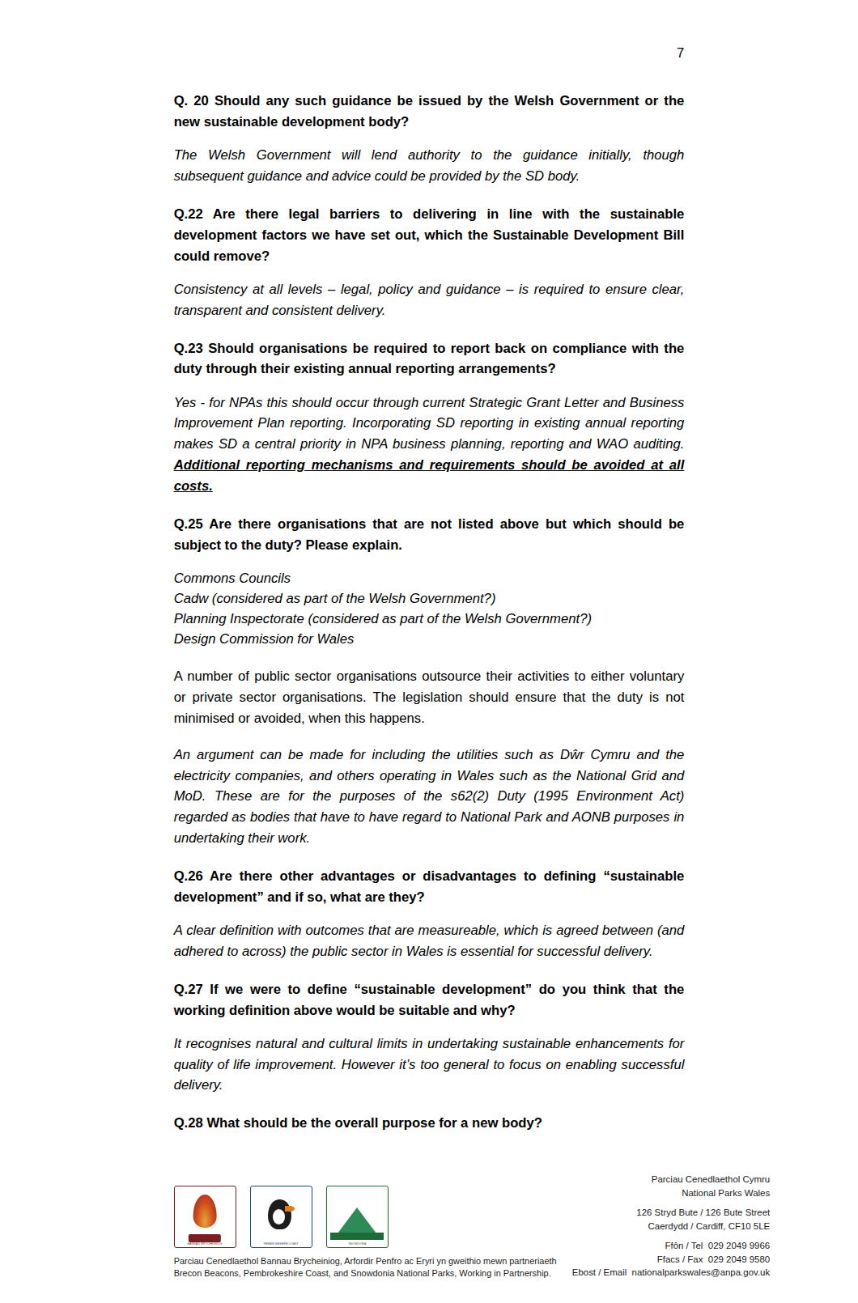7
Q. 20 Should any such guidance be issued by the Welsh Government or the new sustainable development body?
The Welsh Government will lend authority to the guidance initially, though subsequent guidance and advice could be provided by the SD body.
Q.22 Are there legal barriers to delivering in line with the sustainable development factors we have set out, which the Sustainable Development Bill could remove?
Consistency at all levels – legal, policy and guidance – is required to ensure clear, transparent and consistent delivery.
Q.23 Should organisations be required to report back on compliance with the duty through their existing annual reporting arrangements?
Yes - for NPAs this should occur through current Strategic Grant Letter and Business Improvement Plan reporting. Incorporating SD reporting in existing annual reporting makes SD a central priority in NPA business planning, reporting and WAO auditing. Additional reporting mechanisms and requirements should be avoided at all costs.
Q.25 Are there organisations that are not listed above but which should be subject to the duty? Please explain.
Commons Councils
Cadw (considered as part of the Welsh Government?)
Planning Inspectorate (considered as part of the Welsh Government?)
Design Commission for Wales
A number of public sector organisations outsource their activities to either voluntary or private sector organisations. The legislation should ensure that the duty is not minimised or avoided, when this happens.
An argument can be made for including the utilities such as Dŵr Cymru and the electricity companies, and others operating in Wales such as the National Grid and MoD. These are for the purposes of the s62(2) Duty (1995 Environment Act) regarded as bodies that have to have regard to National Park and AONB purposes in undertaking their work.
Q.26 Are there other advantages or disadvantages to defining “sustainable development” and if so, what are they?
A clear definition with outcomes that are measureable, which is agreed between (and adhered to across) the public sector in Wales is essential for successful delivery.
Q.27 If we were to define “sustainable development” do you think that the working definition above would be suitable and why?
It recognises natural and cultural limits in undertaking sustainable enhancements for quality of life improvement. However it’s too general to focus on enabling successful delivery.
Q.28 What should be the overall purpose for a new body?
BANNAU BRYCHEINIOG
PEMBROKESHIRE COAST
SNOWDONIA
Parciau Cenedlaethol Bannau Brycheiniog, Arfordir Penfro ac Eryri yn gweithio mewn partneriaeth
Brecon Beacons, Pembrokeshire Coast, and Snowdonia National Parks, Working in Partnership.
Parciau Cenedlaethol Cymru
National Parks Wales
126 Stryd Bute / 126 Bute Street
Caerdydd / Cardiff, CF10 5LE
Ffôn / Tel 029 2049 9966
Ffacs / Fax 029 2049 9580
Ebost / Email nationalparkswales@anpa.gov.uk